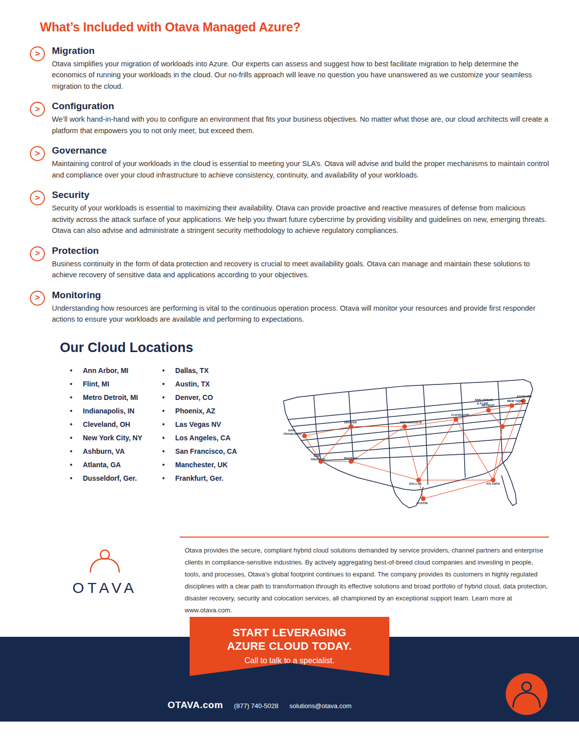What’s Included with Otava Managed Azure?
>
Migration
Otava simplifies your migration of workloads into Azure. Our experts can assess and suggest how to best facilitate migration to help determine the economics of running your workloads in the cloud. Our no-frills approach will leave no question you have unanswered as we customize your seamless migration to the cloud.
>
Configuration
We’ll work hand-in-hand with you to configure an environment that fits your business objectives. No matter what those are, our cloud architects will create a platform that empowers you to not only meet, but exceed them.
>
Governance
Maintaining control of your workloads in the cloud is essential to meeting your SLA’s. Otava will advise and build the proper mechanisms to maintain control and compliance over your cloud infrastructure to achieve consistency, continuity, and availability of your workloads.
>
Security
Security of your workloads is essential to maximizing their availability. Otava can provide proactive and reactive measures of defense from malicious activity across the attack surface of your applications. We help you thwart future cybercrime by providing visibility and guidelines on new, emerging threats. Otava can also advise and administrate a stringent security methodology to achieve regulatory compliances.
>
Protection
Business continuity in the form of data protection and recovery is crucial to meet availability goals. Otava can manage and maintain these solutions to achieve recovery of sensitive data and applications according to your objectives.
>
Monitoring
Understanding how resources are performing is vital to the continuous operation process. Otava will monitor your resources and provide first responder actions to ensure your workloads are available and performing to expectations.
Our Cloud Locations
Ann Arbor, MI
Flint, MI
Metro Detroit, MI
Indianapolis, IN
Cleveland, OH
New York City, NY
Ashburn, VA
Atlanta, GA
Dusseldorf, Ger.
Dallas, TX
Austin, TX
Denver, CO
Phoenix, AZ
Las Vegas NV
Los Angeles, CA
San Francisco, CA
Manchester, UK
Frankfurt, Ger.
SAN FRANCISCO LOS ANGELES PHOENIX DENVER INDIANAPOLIS DALLAS AUSTIN CLEVELAND DETROIT ANN ARBOR & FLINT NEW YORK ASHBURN ATLANTA
OTAVA
Otava provides the secure, compliant hybrid cloud solutions demanded by service providers, channel partners and enterprise clients in compliance-sensitive industries. By actively aggregating best-of-breed cloud companies and investing in people, tools, and processes, Otava’s global footprint continues to expand. The company provides its customers in highly regulated disciplines with a clear path to transformation through its effective solutions and broad portfolio of hybrid cloud, data protection, disaster recovery, security and colocation services, all championed by an exceptional support team. Learn more at www.otava.com.
START LEVERAGING
AZURE CLOUD TODAY.
Call to talk to a specialist.
OTAVA.com (877) 740-5028 solutions@otava.com